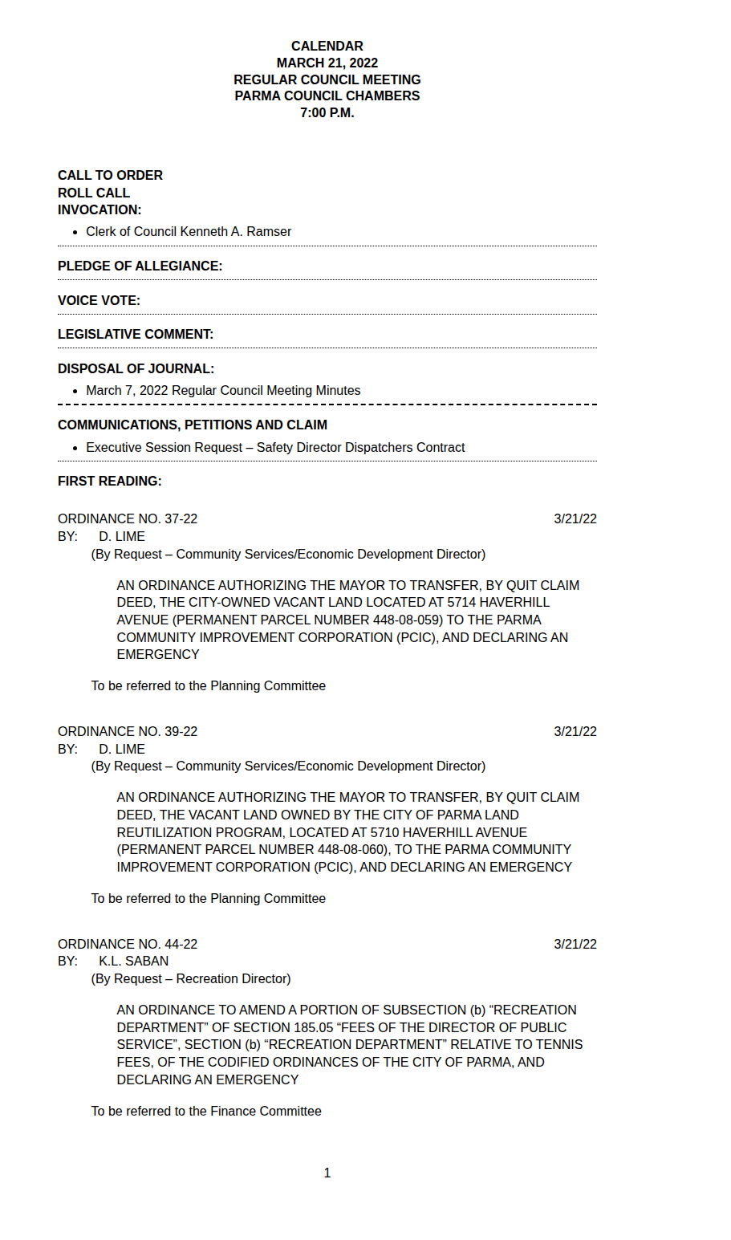CALENDAR
MARCH 21, 2022
REGULAR COUNCIL MEETING
PARMA COUNCIL CHAMBERS
7:00 P.M.
CALL TO ORDER
ROLL CALL
INVOCATION:
Clerk of Council Kenneth A. Ramser
PLEDGE OF ALLEGIANCE:
VOICE VOTE:
LEGISLATIVE COMMENT:
DISPOSAL OF JOURNAL:
March 7, 2022 Regular Council Meeting Minutes
COMMUNICATIONS, PETITIONS AND CLAIM
Executive Session Request – Safety Director Dispatchers Contract
FIRST READING:
ORDINANCE NO. 37-22 3/21/22
BY: D. LIME
(By Request – Community Services/Economic Development Director)
AN ORDINANCE AUTHORIZING THE MAYOR TO TRANSFER, BY QUIT CLAIM DEED, THE CITY-OWNED VACANT LAND LOCATED AT 5714 HAVERHILL AVENUE (PERMANENT PARCEL NUMBER 448-08-059) TO THE PARMA COMMUNITY IMPROVEMENT CORPORATION (PCIC), AND DECLARING AN EMERGENCY
To be referred to the Planning Committee
ORDINANCE NO. 39-22 3/21/22
BY: D. LIME
(By Request – Community Services/Economic Development Director)
AN ORDINANCE AUTHORIZING THE MAYOR TO TRANSFER, BY QUIT CLAIM DEED, THE VACANT LAND OWNED BY THE CITY OF PARMA LAND REUTILIZATION PROGRAM, LOCATED AT 5710 HAVERHILL AVENUE (PERMANENT PARCEL NUMBER 448-08-060), TO THE PARMA COMMUNITY IMPROVEMENT CORPORATION (PCIC), AND DECLARING AN EMERGENCY
To be referred to the Planning Committee
ORDINANCE NO. 44-22 3/21/22
BY: K.L. SABAN
(By Request – Recreation Director)
AN ORDINANCE TO AMEND A PORTION OF SUBSECTION (b) “RECREATION DEPARTMENT” OF SECTION 185.05 “FEES OF THE DIRECTOR OF PUBLIC SERVICE”, SECTION (b) “RECREATION DEPARTMENT” RELATIVE TO TENNIS FEES, OF THE CODIFIED ORDINANCES OF THE CITY OF PARMA, AND DECLARING AN EMERGENCY
To be referred to the Finance Committee
1